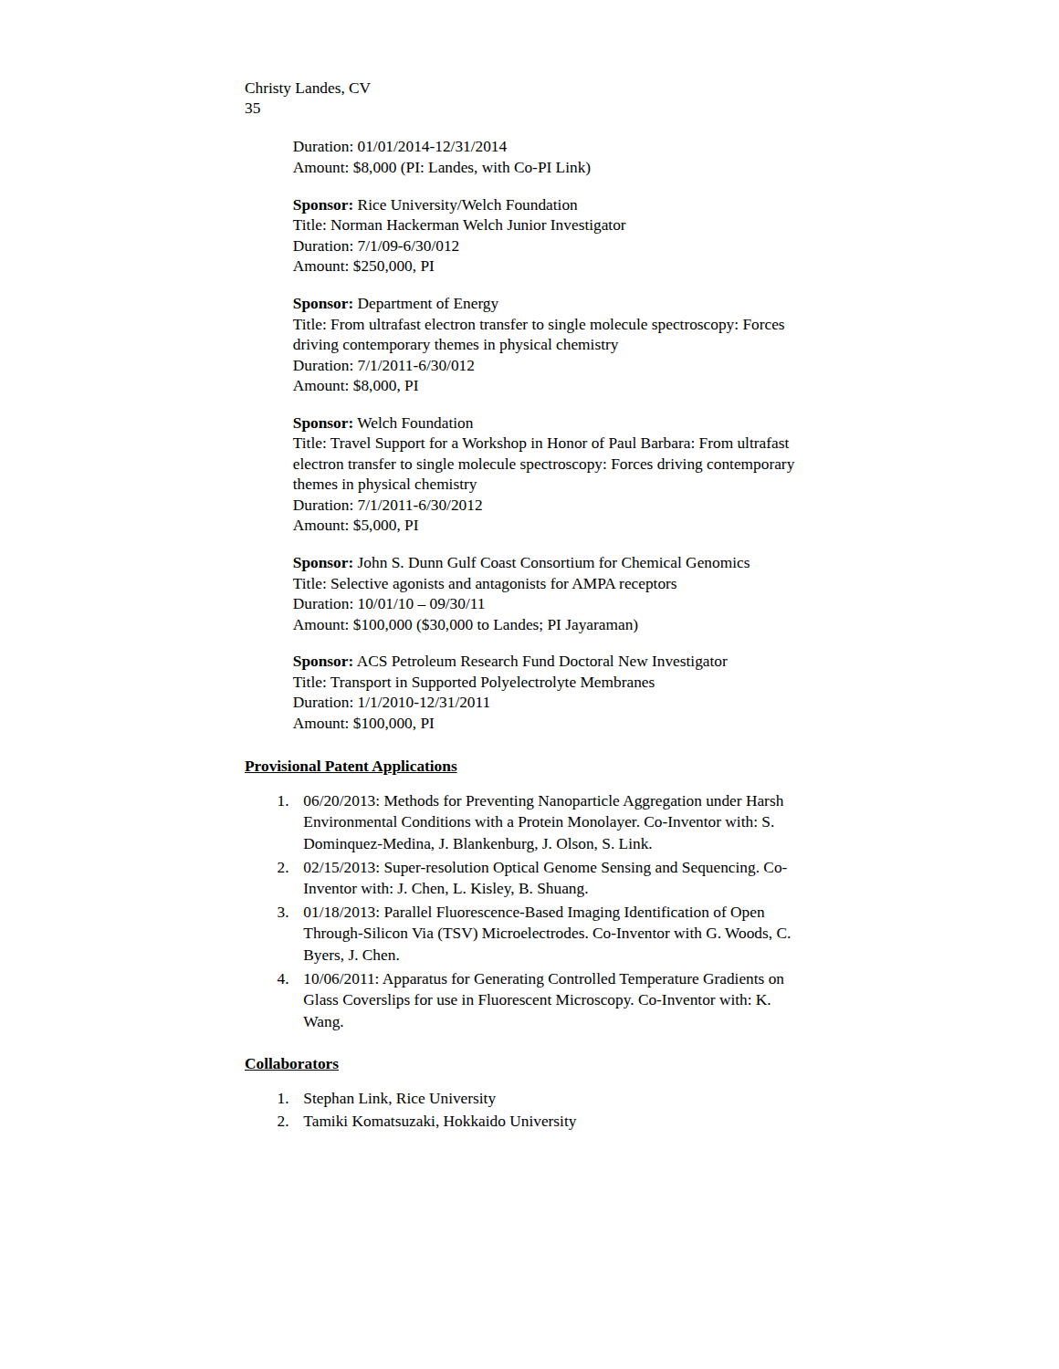Christy Landes, CV
35
Duration: 01/01/2014-12/31/2014
Amount: $8,000 (PI: Landes, with Co-PI Link)
Sponsor: Rice University/Welch Foundation
Title: Norman Hackerman Welch Junior Investigator
Duration: 7/1/09-6/30/012
Amount: $250,000, PI
Sponsor: Department of Energy
Title: From ultrafast electron transfer to single molecule spectroscopy: Forces driving contemporary themes in physical chemistry
Duration: 7/1/2011-6/30/012
Amount: $8,000, PI
Sponsor: Welch Foundation
Title: Travel Support for a Workshop in Honor of Paul Barbara: From ultrafast electron transfer to single molecule spectroscopy: Forces driving contemporary themes in physical chemistry
Duration: 7/1/2011-6/30/2012
Amount: $5,000, PI
Sponsor: John S. Dunn Gulf Coast Consortium for Chemical Genomics
Title: Selective agonists and antagonists for AMPA receptors
Duration: 10/01/10 – 09/30/11
Amount: $100,000 ($30,000 to Landes; PI Jayaraman)
Sponsor: ACS Petroleum Research Fund Doctoral New Investigator
Title: Transport in Supported Polyelectrolyte Membranes
Duration: 1/1/2010-12/31/2011
Amount: $100,000, PI
Provisional Patent Applications
06/20/2013: Methods for Preventing Nanoparticle Aggregation under Harsh Environmental Conditions with a Protein Monolayer. Co-Inventor with: S. Dominquez-Medina, J. Blankenburg, J. Olson, S. Link.
02/15/2013: Super-resolution Optical Genome Sensing and Sequencing. Co-Inventor with: J. Chen, L. Kisley, B. Shuang.
01/18/2013: Parallel Fluorescence-Based Imaging Identification of Open Through-Silicon Via (TSV) Microelectrodes. Co-Inventor with G. Woods, C. Byers, J. Chen.
10/06/2011: Apparatus for Generating Controlled Temperature Gradients on Glass Coverslips for use in Fluorescent Microscopy. Co-Inventor with: K. Wang.
Collaborators
Stephan Link, Rice University
Tamiki Komatsuzaki, Hokkaido University